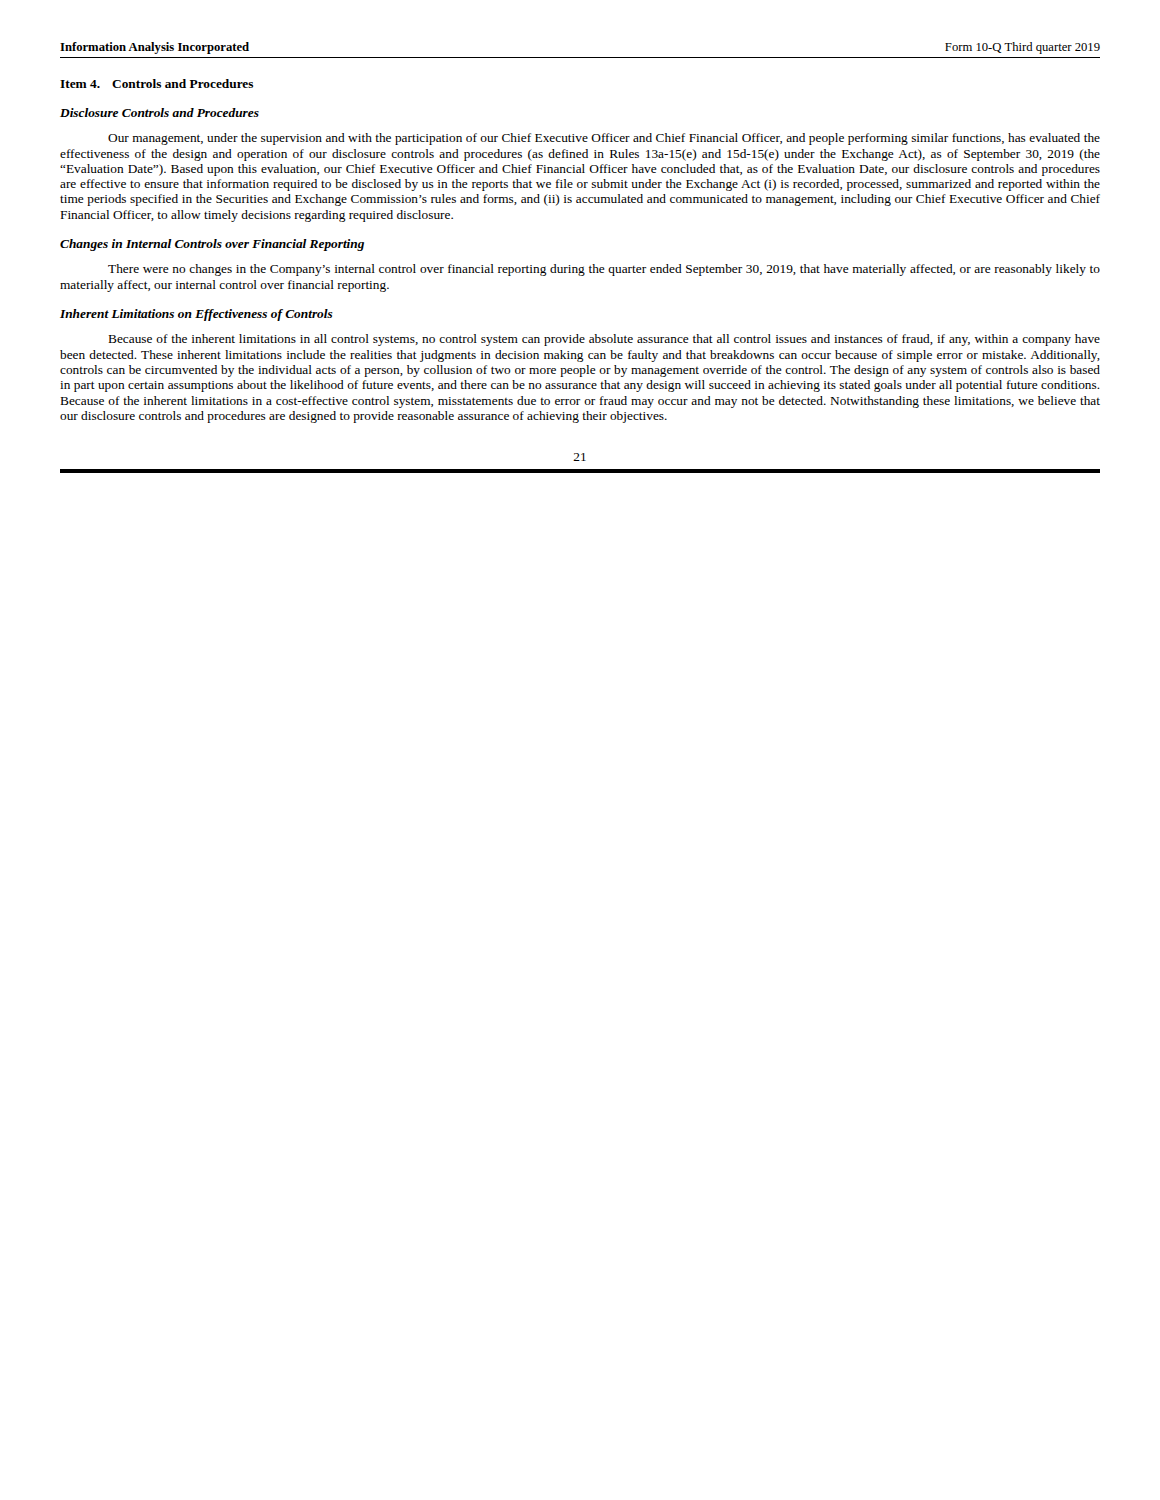Information Analysis Incorporated
Form 10-Q Third quarter 2019
Item 4. Controls and Procedures
Disclosure Controls and Procedures
Our management, under the supervision and with the participation of our Chief Executive Officer and Chief Financial Officer, and people performing similar functions, has evaluated the effectiveness of the design and operation of our disclosure controls and procedures (as defined in Rules 13a-15(e) and 15d-15(e) under the Exchange Act), as of September 30, 2019 (the “Evaluation Date”). Based upon this evaluation, our Chief Executive Officer and Chief Financial Officer have concluded that, as of the Evaluation Date, our disclosure controls and procedures are effective to ensure that information required to be disclosed by us in the reports that we file or submit under the Exchange Act (i) is recorded, processed, summarized and reported within the time periods specified in the Securities and Exchange Commission’s rules and forms, and (ii) is accumulated and communicated to management, including our Chief Executive Officer and Chief Financial Officer, to allow timely decisions regarding required disclosure.
Changes in Internal Controls over Financial Reporting
There were no changes in the Company’s internal control over financial reporting during the quarter ended September 30, 2019, that have materially affected, or are reasonably likely to materially affect, our internal control over financial reporting.
Inherent Limitations on Effectiveness of Controls
Because of the inherent limitations in all control systems, no control system can provide absolute assurance that all control issues and instances of fraud, if any, within a company have been detected. These inherent limitations include the realities that judgments in decision making can be faulty and that breakdowns can occur because of simple error or mistake. Additionally, controls can be circumvented by the individual acts of a person, by collusion of two or more people or by management override of the control. The design of any system of controls also is based in part upon certain assumptions about the likelihood of future events, and there can be no assurance that any design will succeed in achieving its stated goals under all potential future conditions. Because of the inherent limitations in a cost-effective control system, misstatements due to error or fraud may occur and may not be detected. Notwithstanding these limitations, we believe that our disclosure controls and procedures are designed to provide reasonable assurance of achieving their objectives.
21